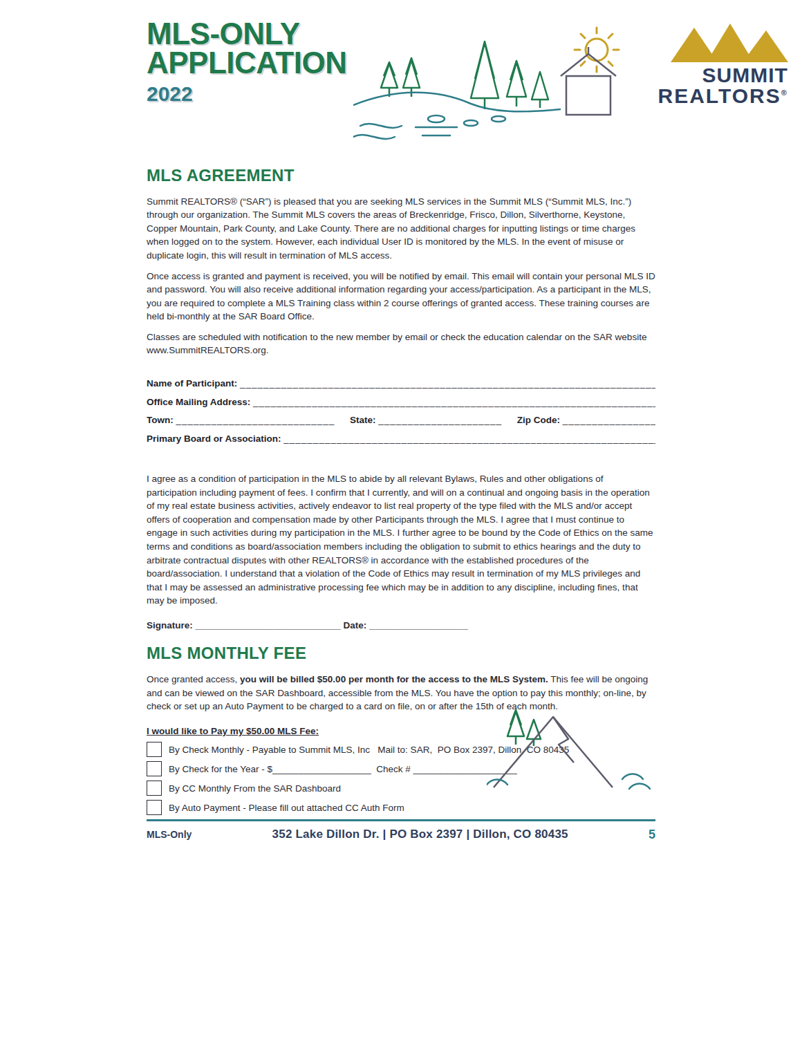MLS-ONLY
APPLICATION
2022
SUMMIT REALTORS®
MLS AGREEMENT
Summit REALTORS® (“SAR”) is pleased that you are seeking MLS services in the Summit MLS (“Summit MLS, Inc.”) through our organization. The Summit MLS covers the areas of Breckenridge, Frisco, Dillon, Silverthorne, Keystone, Copper Mountain, Park County, and Lake County. There are no additional charges for inputting listings or time charges when logged on to the system. However, each individual User ID is monitored by the MLS. In the event of misuse or duplicate login, this will result in termination of MLS access.
Once access is granted and payment is received, you will be notified by email. This email will contain your personal MLS ID and password. You will also receive additional information regarding your access/participation. As a participant in the MLS, you are required to complete a MLS Training class within 2 course offerings of granted access. These training courses are held bi-monthly at the SAR Board Office.
Classes are scheduled with notification to the new member by email or check the education calendar on the SAR website www.SummitREALTORS.org.
Name of Participant: _________________________________________________________________________________
Office Mailing Address: _____________________________________________________________________________
Town: ___________________________ State: _____________________ Zip Code: _____________________
Primary Board or Association: _______________________________________________________________________
I agree as a condition of participation in the MLS to abide by all relevant Bylaws, Rules and other obligations of participation including payment of fees. I confirm that I currently, and will on a continual and ongoing basis in the operation of my real estate business activities, actively endeavor to list real property of the type filed with the MLS and/or accept offers of cooperation and compensation made by other Participants through the MLS. I agree that I must continue to engage in such activities during my participation in the MLS. I further agree to be bound by the Code of Ethics on the same terms and conditions as board/association members including the obligation to submit to ethics hearings and the duty to arbitrate contractual disputes with other REALTORS® in accordance with the established procedures of the board/association. I understand that a violation of the Code of Ethics may result in termination of my MLS privileges and that I may be assessed an administrative processing fee which may be in addition to any discipline, including fines, that may be imposed.
Signature: ____________________________ Date: ___________________
MLS MONTHLY FEE
Once granted access, you will be billed $50.00 per month for the access to the MLS System. This fee will be ongoing and can be viewed on the SAR Dashboard, accessible from the MLS. You have the option to pay this monthly; on-line, by check or set up an Auto Payment to be charged to a card on file, on or after the 15th of each month.
I would like to Pay my $50.00 MLS Fee:
By Check Monthly - Payable to Summit MLS, Inc Mail to: SAR, PO Box 2397, Dillon, CO 80435
By Check for the Year - $___________________ Check # ____________________
By CC Monthly From the SAR Dashboard
By Auto Payment - Please fill out attached CC Auth Form
MLS-Only
352 Lake Dillon Dr. | PO Box 2397 | Dillon, CO 80435
5